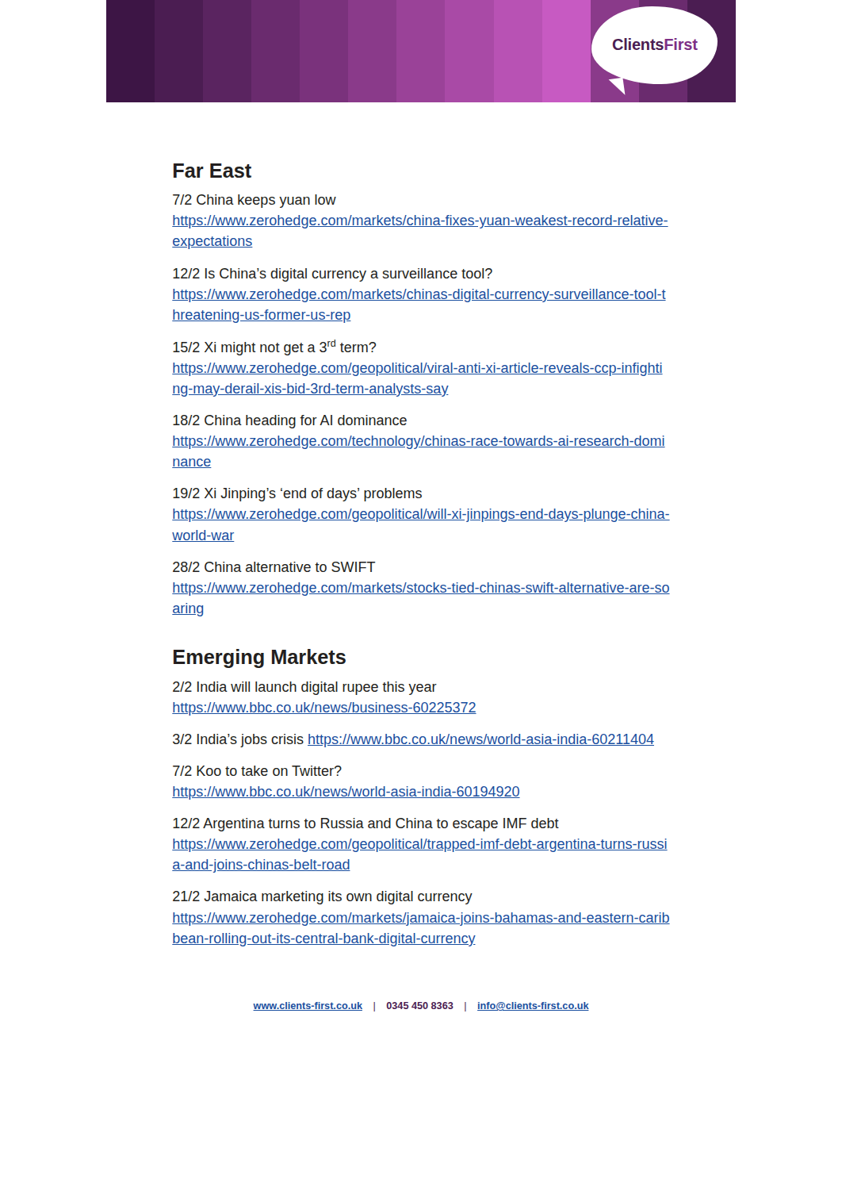ClientsFirst
Far East
7/2 China keeps yuan low
https://www.zerohedge.com/markets/china-fixes-yuan-weakest-record-relative-expectations
12/2 Is China’s digital currency a surveillance tool?
https://www.zerohedge.com/markets/chinas-digital-currency-surveillance-tool-threatening-us-former-us-rep
15/2 Xi might not get a 3rd term?
https://www.zerohedge.com/geopolitical/viral-anti-xi-article-reveals-ccp-infighting-may-derail-xis-bid-3rd-term-analysts-say
18/2 China heading for AI dominance
https://www.zerohedge.com/technology/chinas-race-towards-ai-research-dominance
19/2 Xi Jinping’s ‘end of days’ problems
https://www.zerohedge.com/geopolitical/will-xi-jinpings-end-days-plunge-china-world-war
28/2 China alternative to SWIFT
https://www.zerohedge.com/markets/stocks-tied-chinas-swift-alternative-are-soaring
Emerging Markets
2/2 India will launch digital rupee this year
https://www.bbc.co.uk/news/business-60225372
3/2 India’s jobs crisis https://www.bbc.co.uk/news/world-asia-india-60211404
7/2 Koo to take on Twitter?
https://www.bbc.co.uk/news/world-asia-india-60194920
12/2 Argentina turns to Russia and China to escape IMF debt
https://www.zerohedge.com/geopolitical/trapped-imf-debt-argentina-turns-russia-and-joins-chinas-belt-road
21/2 Jamaica marketing its own digital currency
https://www.zerohedge.com/markets/jamaica-joins-bahamas-and-eastern-caribbean-rolling-out-its-central-bank-digital-currency
www.clients-first.co.uk | 0345 450 8363 | info@clients-first.co.uk